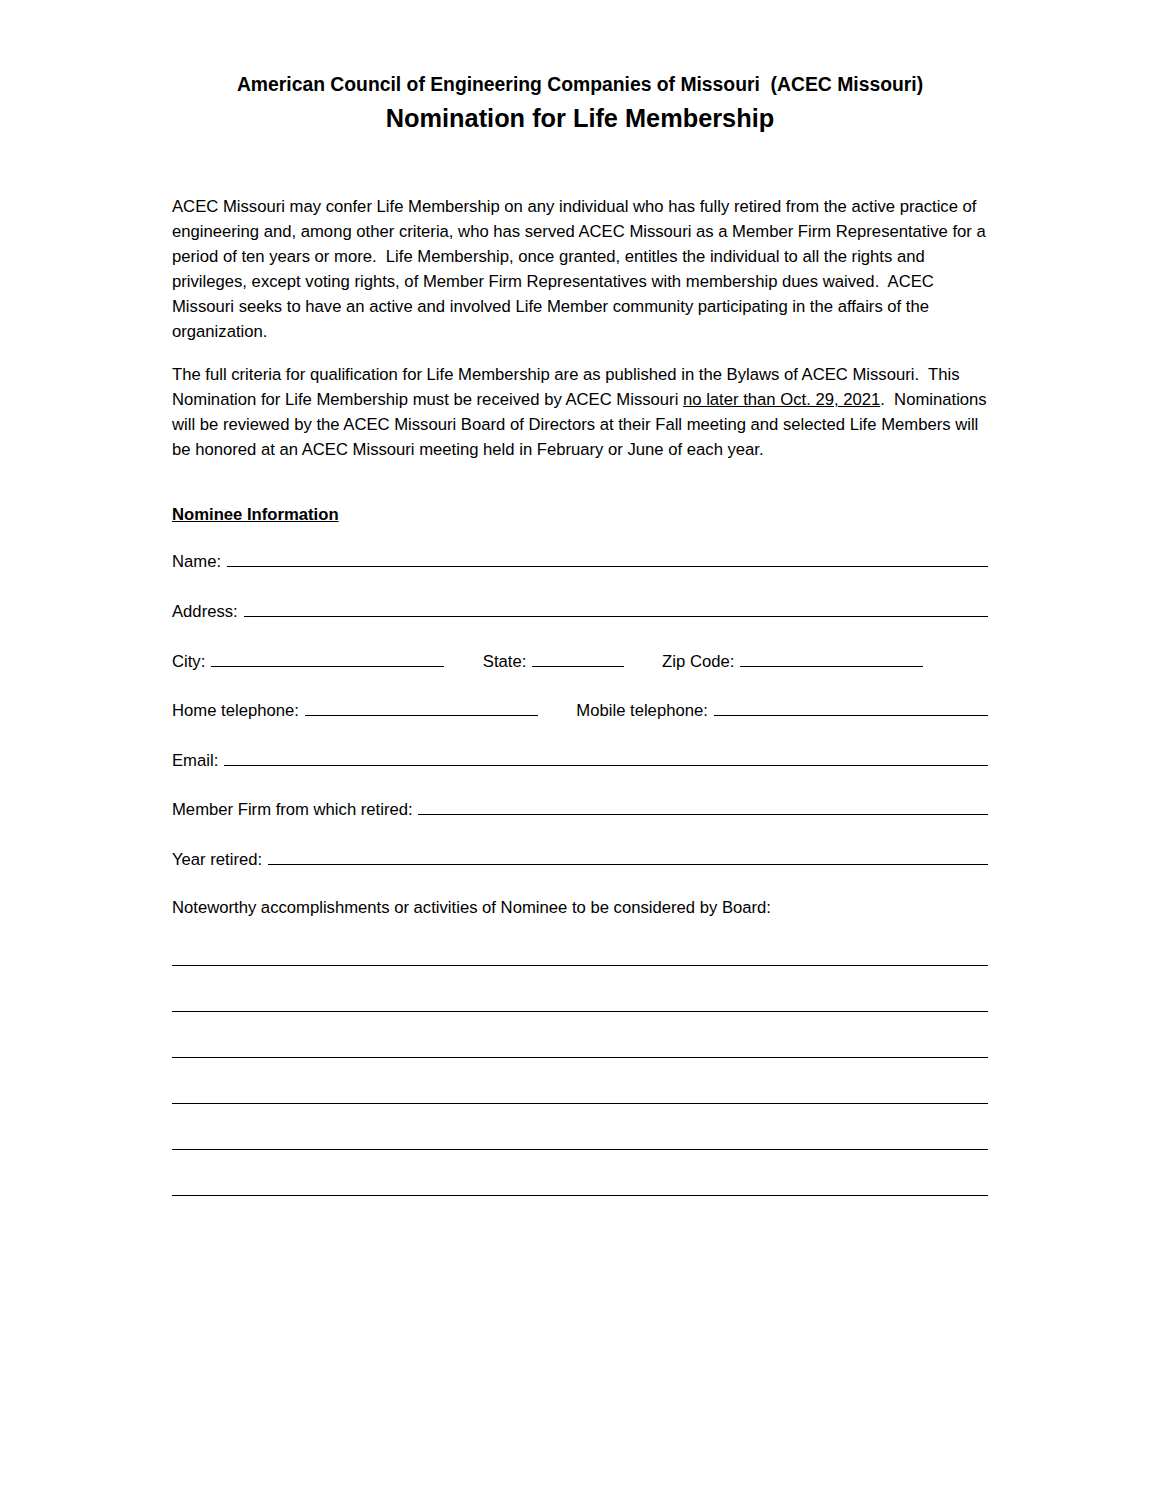American Council of Engineering Companies of Missouri (ACEC Missouri)
Nomination for Life Membership
ACEC Missouri may confer Life Membership on any individual who has fully retired from the active practice of engineering and, among other criteria, who has served ACEC Missouri as a Member Firm Representative for a period of ten years or more. Life Membership, once granted, entitles the individual to all the rights and privileges, except voting rights, of Member Firm Representatives with membership dues waived. ACEC Missouri seeks to have an active and involved Life Member community participating in the affairs of the organization.
The full criteria for qualification for Life Membership are as published in the Bylaws of ACEC Missouri. This Nomination for Life Membership must be received by ACEC Missouri no later than Oct. 29, 2021. Nominations will be reviewed by the ACEC Missouri Board of Directors at their Fall meeting and selected Life Members will be honored at an ACEC Missouri meeting held in February or June of each year.
Nominee Information
Name:
Address:
City: State: Zip Code:
Home telephone: Mobile telephone:
Email:
Member Firm from which retired:
Year retired:
Noteworthy accomplishments or activities of Nominee to be considered by Board: